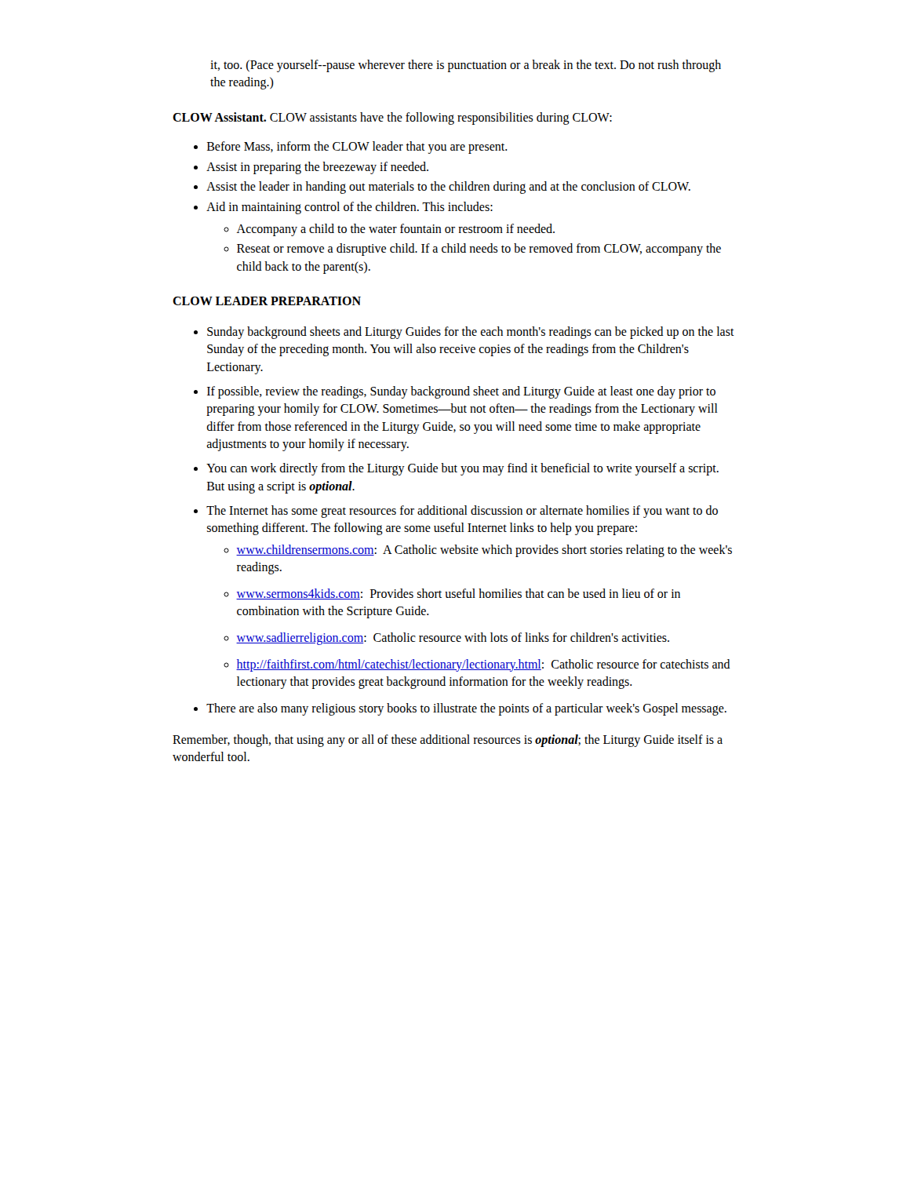it, too. (Pace yourself--pause wherever there is punctuation or a break in the text. Do not rush through the reading.)
CLOW Assistant. CLOW assistants have the following responsibilities during CLOW:
Before Mass, inform the CLOW leader that you are present.
Assist in preparing the breezeway if needed.
Assist the leader in handing out materials to the children during and at the conclusion of CLOW.
Aid in maintaining control of the children. This includes:
Accompany a child to the water fountain or restroom if needed.
Reseat or remove a disruptive child. If a child needs to be removed from CLOW, accompany the child back to the parent(s).
CLOW LEADER PREPARATION
Sunday background sheets and Liturgy Guides for the each month's readings can be picked up on the last Sunday of the preceding month. You will also receive copies of the readings from the Children's Lectionary.
If possible, review the readings, Sunday background sheet and Liturgy Guide at least one day prior to preparing your homily for CLOW. Sometimes—but not often— the readings from the Lectionary will differ from those referenced in the Liturgy Guide, so you will need some time to make appropriate adjustments to your homily if necessary.
You can work directly from the Liturgy Guide but you may find it beneficial to write yourself a script. But using a script is optional.
The Internet has some great resources for additional discussion or alternate homilies if you want to do something different. The following are some useful Internet links to help you prepare:
www.childrensermons.com: A Catholic website which provides short stories relating to the week's readings.
www.sermons4kids.com: Provides short useful homilies that can be used in lieu of or in combination with the Scripture Guide.
www.sadlierreligion.com: Catholic resource with lots of links for children's activities.
http://faithfirst.com/html/catechist/lectionary/lectionary.html: Catholic resource for catechists and lectionary that provides great background information for the weekly readings.
There are also many religious story books to illustrate the points of a particular week's Gospel message.
Remember, though, that using any or all of these additional resources is optional; the Liturgy Guide itself is a wonderful tool.